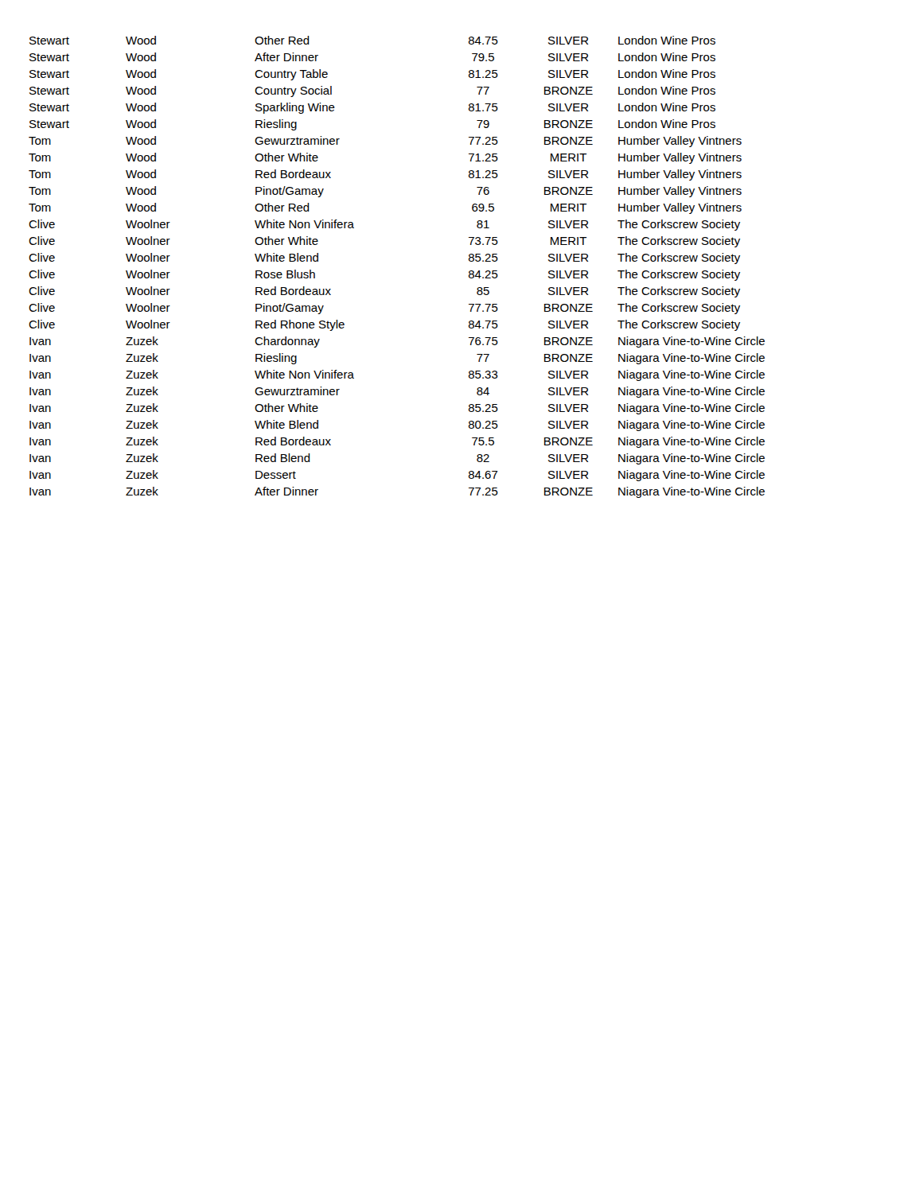| Stewart | Wood | Other Red | 84.75 | SILVER | London Wine Pros |
| Stewart | Wood | After Dinner | 79.5 | SILVER | London Wine Pros |
| Stewart | Wood | Country Table | 81.25 | SILVER | London Wine Pros |
| Stewart | Wood | Country Social | 77 | BRONZE | London Wine Pros |
| Stewart | Wood | Sparkling Wine | 81.75 | SILVER | London Wine Pros |
| Stewart | Wood | Riesling | 79 | BRONZE | London Wine Pros |
| Tom | Wood | Gewurztraminer | 77.25 | BRONZE | Humber Valley Vintners |
| Tom | Wood | Other White | 71.25 | MERIT | Humber Valley Vintners |
| Tom | Wood | Red Bordeaux | 81.25 | SILVER | Humber Valley Vintners |
| Tom | Wood | Pinot/Gamay | 76 | BRONZE | Humber Valley Vintners |
| Tom | Wood | Other Red | 69.5 | MERIT | Humber Valley Vintners |
| Clive | Woolner | White Non Vinifera | 81 | SILVER | The Corkscrew Society |
| Clive | Woolner | Other White | 73.75 | MERIT | The Corkscrew Society |
| Clive | Woolner | White Blend | 85.25 | SILVER | The Corkscrew Society |
| Clive | Woolner | Rose Blush | 84.25 | SILVER | The Corkscrew Society |
| Clive | Woolner | Red Bordeaux | 85 | SILVER | The Corkscrew Society |
| Clive | Woolner | Pinot/Gamay | 77.75 | BRONZE | The Corkscrew Society |
| Clive | Woolner | Red Rhone Style | 84.75 | SILVER | The Corkscrew Society |
| Ivan | Zuzek | Chardonnay | 76.75 | BRONZE | Niagara Vine-to-Wine Circle |
| Ivan | Zuzek | Riesling | 77 | BRONZE | Niagara Vine-to-Wine Circle |
| Ivan | Zuzek | White Non Vinifera | 85.33 | SILVER | Niagara Vine-to-Wine Circle |
| Ivan | Zuzek | Gewurztraminer | 84 | SILVER | Niagara Vine-to-Wine Circle |
| Ivan | Zuzek | Other White | 85.25 | SILVER | Niagara Vine-to-Wine Circle |
| Ivan | Zuzek | White Blend | 80.25 | SILVER | Niagara Vine-to-Wine Circle |
| Ivan | Zuzek | Red Bordeaux | 75.5 | BRONZE | Niagara Vine-to-Wine Circle |
| Ivan | Zuzek | Red Blend | 82 | SILVER | Niagara Vine-to-Wine Circle |
| Ivan | Zuzek | Dessert | 84.67 | SILVER | Niagara Vine-to-Wine Circle |
| Ivan | Zuzek | After Dinner | 77.25 | BRONZE | Niagara Vine-to-Wine Circle |